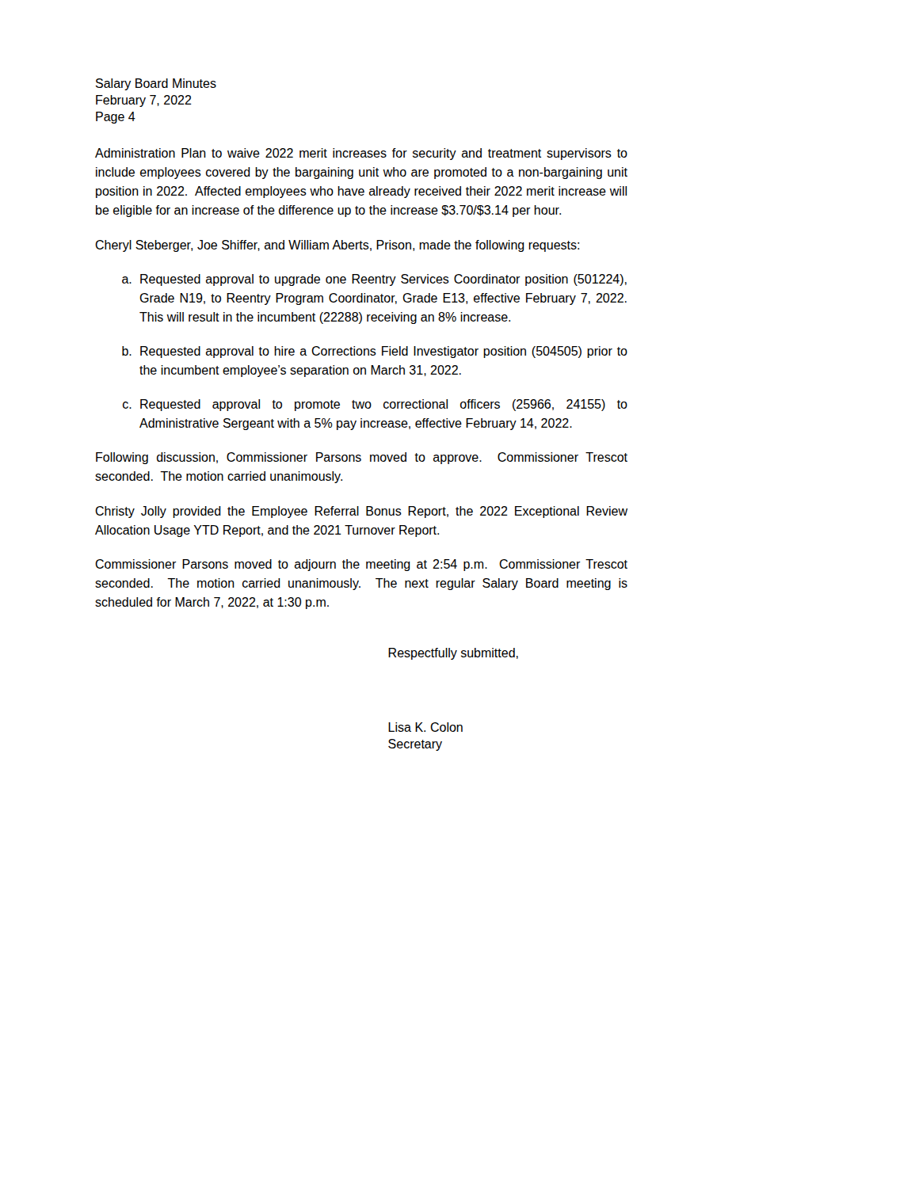Salary Board Minutes
February 7, 2022
Page 4
Administration Plan to waive 2022 merit increases for security and treatment supervisors to include employees covered by the bargaining unit who are promoted to a non-bargaining unit position in 2022. Affected employees who have already received their 2022 merit increase will be eligible for an increase of the difference up to the increase $3.70/$3.14 per hour.
Cheryl Steberger, Joe Shiffer, and William Aberts, Prison, made the following requests:
Requested approval to upgrade one Reentry Services Coordinator position (501224), Grade N19, to Reentry Program Coordinator, Grade E13, effective February 7, 2022. This will result in the incumbent (22288) receiving an 8% increase.
Requested approval to hire a Corrections Field Investigator position (504505) prior to the incumbent employee’s separation on March 31, 2022.
Requested approval to promote two correctional officers (25966, 24155) to Administrative Sergeant with a 5% pay increase, effective February 14, 2022.
Following discussion, Commissioner Parsons moved to approve. Commissioner Trescot seconded. The motion carried unanimously.
Christy Jolly provided the Employee Referral Bonus Report, the 2022 Exceptional Review Allocation Usage YTD Report, and the 2021 Turnover Report.
Commissioner Parsons moved to adjourn the meeting at 2:54 p.m. Commissioner Trescot seconded. The motion carried unanimously. The next regular Salary Board meeting is scheduled for March 7, 2022, at 1:30 p.m.
Respectfully submitted,
Lisa K. Colon
Secretary